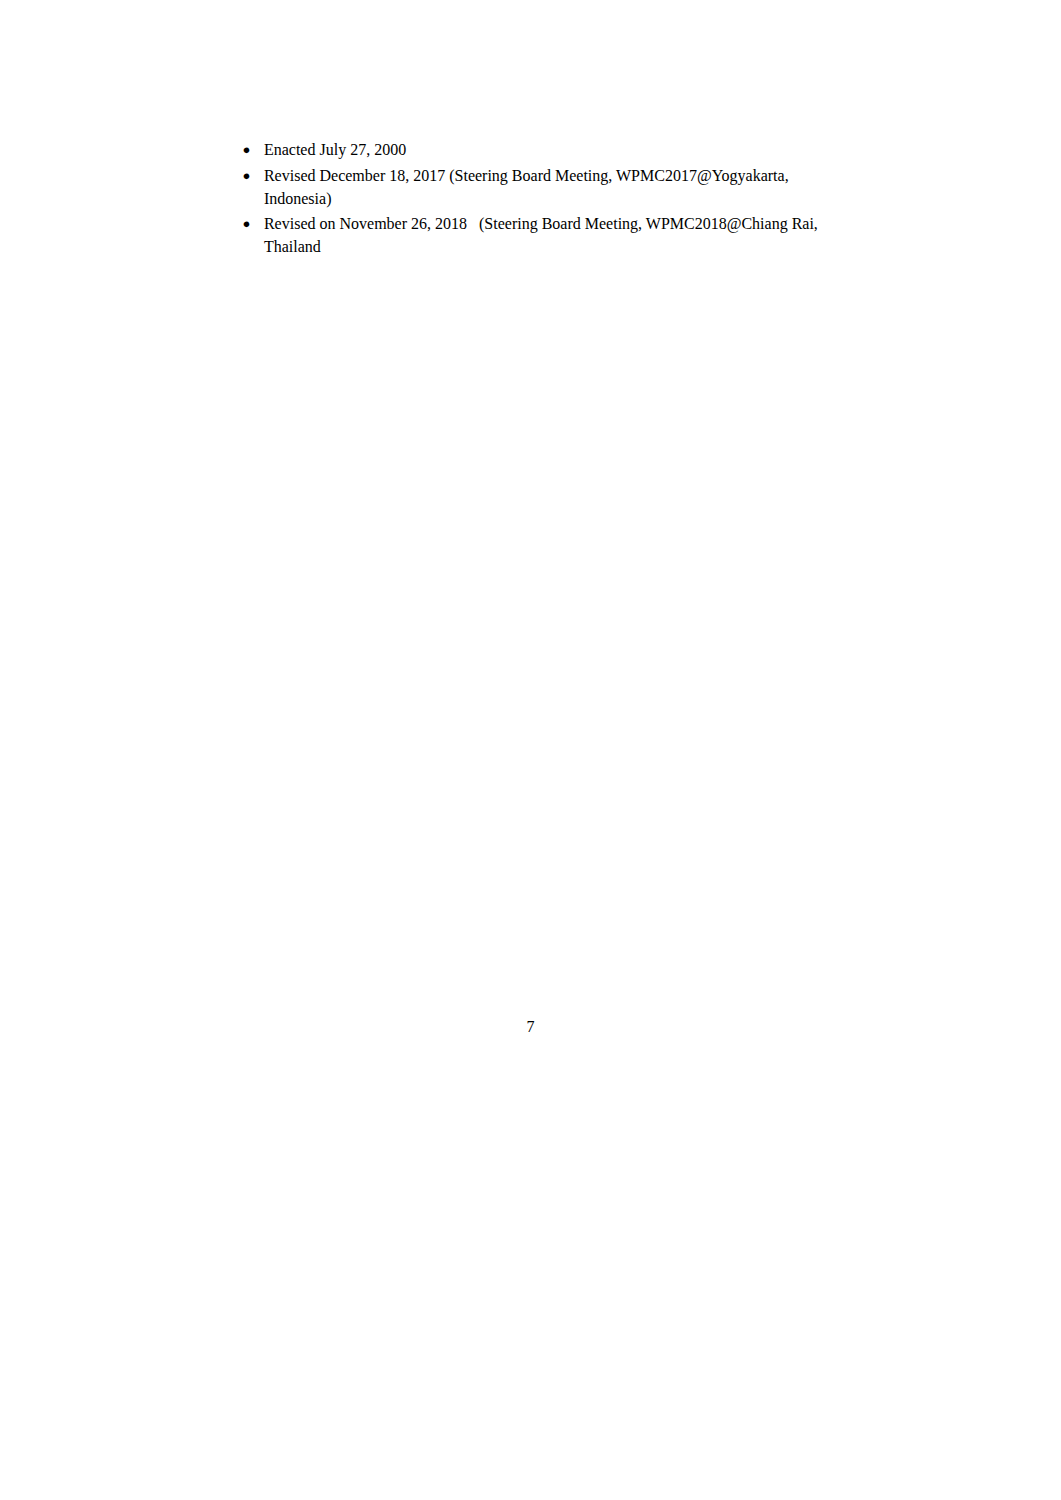Enacted July 27, 2000
Revised December 18, 2017 (Steering Board Meeting, WPMC2017@Yogyakarta, Indonesia)
Revised on November 26, 2018 (Steering Board Meeting, WPMC2018@Chiang Rai, Thailand
7